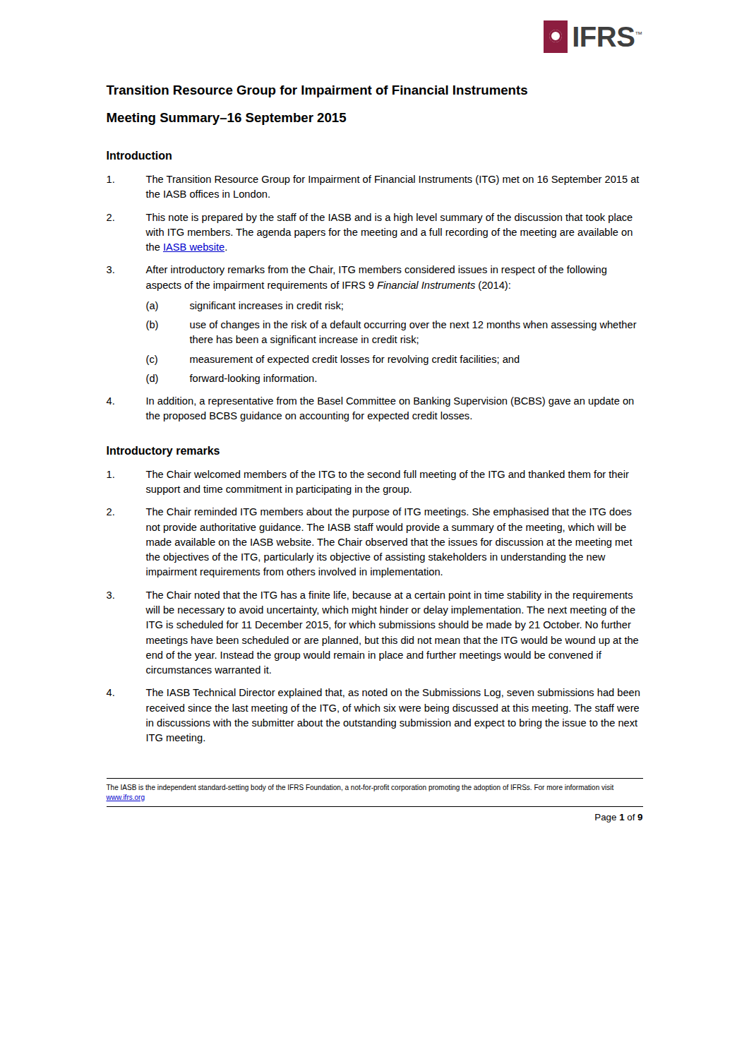IFRS™
Transition Resource Group for Impairment of Financial Instruments
Meeting Summary–16 September 2015
Introduction
The Transition Resource Group for Impairment of Financial Instruments (ITG) met on 16 September 2015 at the IASB offices in London.
This note is prepared by the staff of the IASB and is a high level summary of the discussion that took place with ITG members. The agenda papers for the meeting and a full recording of the meeting are available on the IASB website.
After introductory remarks from the Chair, ITG members considered issues in respect of the following aspects of the impairment requirements of IFRS 9 Financial Instruments (2014):
significant increases in credit risk;
use of changes in the risk of a default occurring over the next 12 months when assessing whether there has been a significant increase in credit risk;
measurement of expected credit losses for revolving credit facilities; and
forward-looking information.
In addition, a representative from the Basel Committee on Banking Supervision (BCBS) gave an update on the proposed BCBS guidance on accounting for expected credit losses.
Introductory remarks
The Chair welcomed members of the ITG to the second full meeting of the ITG and thanked them for their support and time commitment in participating in the group.
The Chair reminded ITG members about the purpose of ITG meetings. She emphasised that the ITG does not provide authoritative guidance. The IASB staff would provide a summary of the meeting, which will be made available on the IASB website. The Chair observed that the issues for discussion at the meeting met the objectives of the ITG, particularly its objective of assisting stakeholders in understanding the new impairment requirements from others involved in implementation.
The Chair noted that the ITG has a finite life, because at a certain point in time stability in the requirements will be necessary to avoid uncertainty, which might hinder or delay implementation. The next meeting of the ITG is scheduled for 11 December 2015, for which submissions should be made by 21 October. No further meetings have been scheduled or are planned, but this did not mean that the ITG would be wound up at the end of the year. Instead the group would remain in place and further meetings would be convened if circumstances warranted it.
The IASB Technical Director explained that, as noted on the Submissions Log, seven submissions had been received since the last meeting of the ITG, of which six were being discussed at this meeting. The staff were in discussions with the submitter about the outstanding submission and expect to bring the issue to the next ITG meeting.
The IASB is the independent standard-setting body of the IFRS Foundation, a not-for-profit corporation promoting the adoption of IFRSs. For more information visit www.ifrs.org
Page 1 of 9